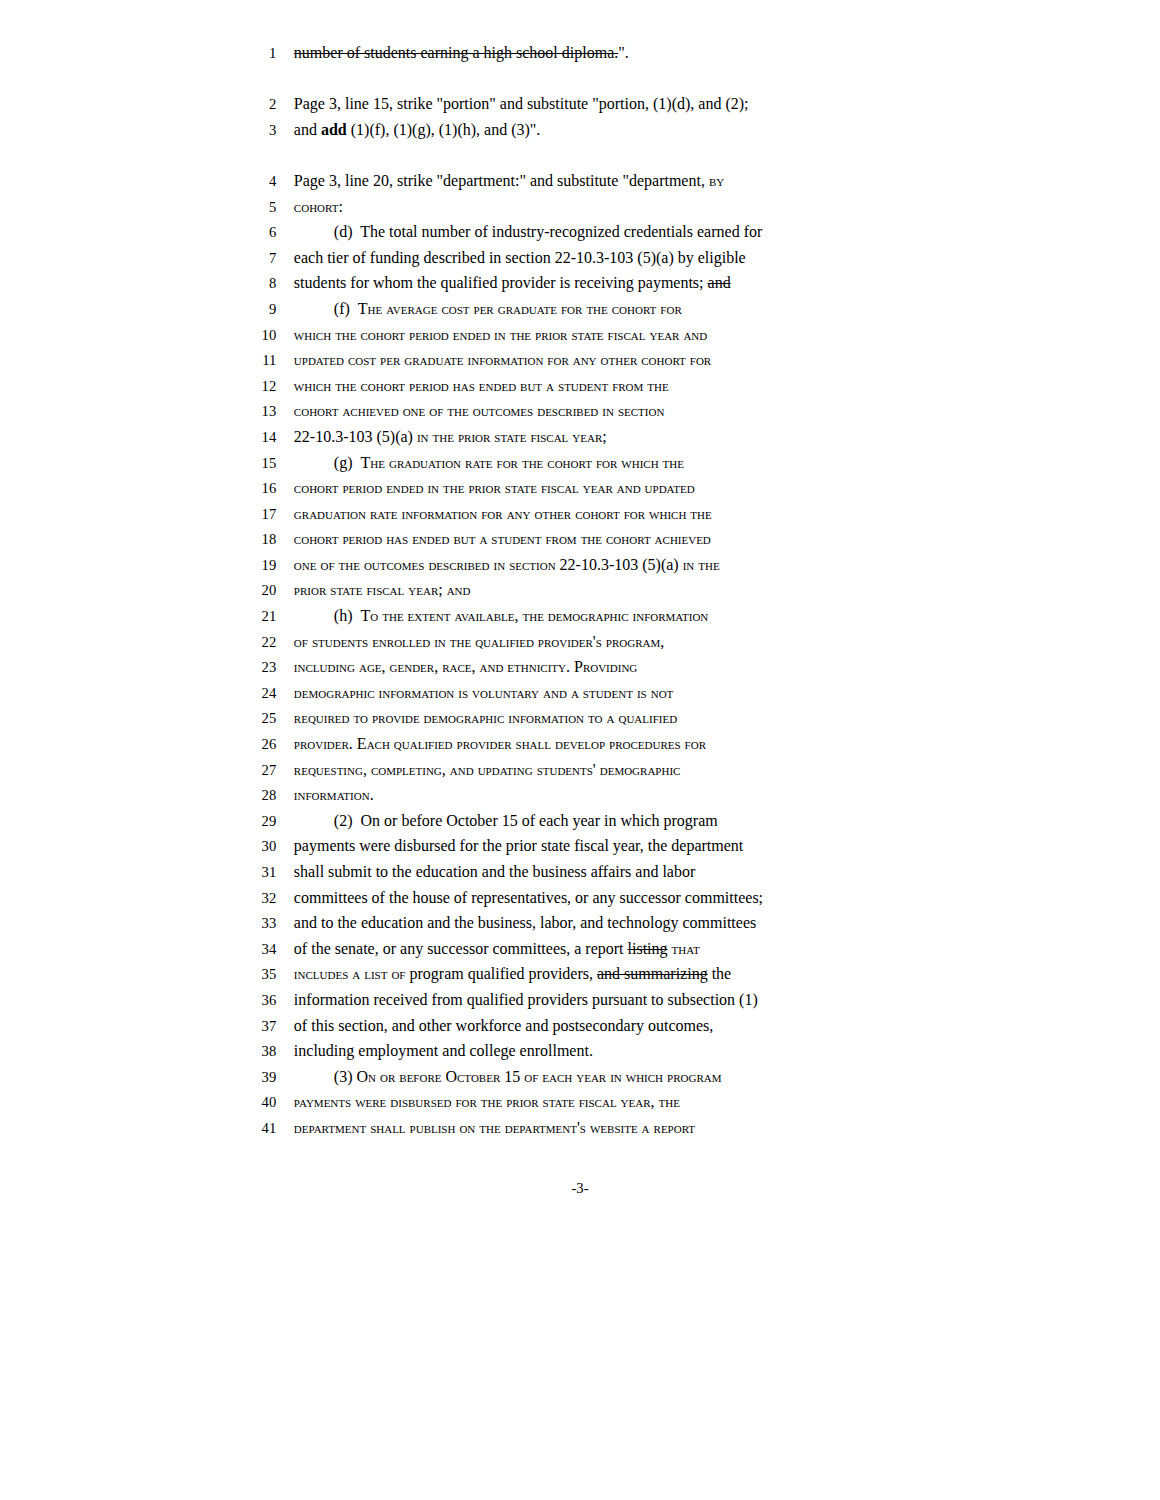1 number of students earning a high school diploma.".
2 Page 3, line 15, strike "portion" and substitute "portion, (1)(d), and (2);
3 and add (1)(f), (1)(g), (1)(h), and (3)".
4 Page 3, line 20, strike "department:" and substitute "department, by
5 cohort:
6 (d) The total number of industry-recognized credentials earned for
7 each tier of funding described in section 22-10.3-103 (5)(a) by eligible
8 students for whom the qualified provider is receiving payments; and
9 (f) The average cost per graduate for the cohort for
10 which the cohort period ended in the prior state fiscal year and
11 updated cost per graduate information for any other cohort for
12 which the cohort period has ended but a student from the
13 cohort achieved one of the outcomes described in section
14 22-10.3-103 (5)(a) in the prior state fiscal year;
15 (g) The graduation rate for the cohort for which the
16 cohort period ended in the prior state fiscal year and updated
17 graduation rate information for any other cohort for which the
18 cohort period has ended but a student from the cohort achieved
19 one of the outcomes described in section 22-10.3-103 (5)(a) in the
20 prior state fiscal year; and
21 (h) To the extent available, the demographic information
22 of students enrolled in the qualified provider's program,
23 including age, gender, race, and ethnicity. Providing
24 demographic information is voluntary and a student is not
25 required to provide demographic information to a qualified
26 provider. Each qualified provider shall develop procedures for
27 requesting, completing, and updating students' demographic
28 information.
29 (2) On or before October 15 of each year in which program
30 payments were disbursed for the prior state fiscal year, the department
31 shall submit to the education and the business affairs and labor
32 committees of the house of representatives, or any successor committees;
33 and to the education and the business, labor, and technology committees
34 of the senate, or any successor committees, a report listing that
35 includes a list of program qualified providers, and summarizing the
36 information received from qualified providers pursuant to subsection (1)
37 of this section, and other workforce and postsecondary outcomes,
38 including employment and college enrollment.
39 (3) On or before October 15 of each year in which program
40 payments were disbursed for the prior state fiscal year, the
41 department shall publish on the department's website a report
-3-